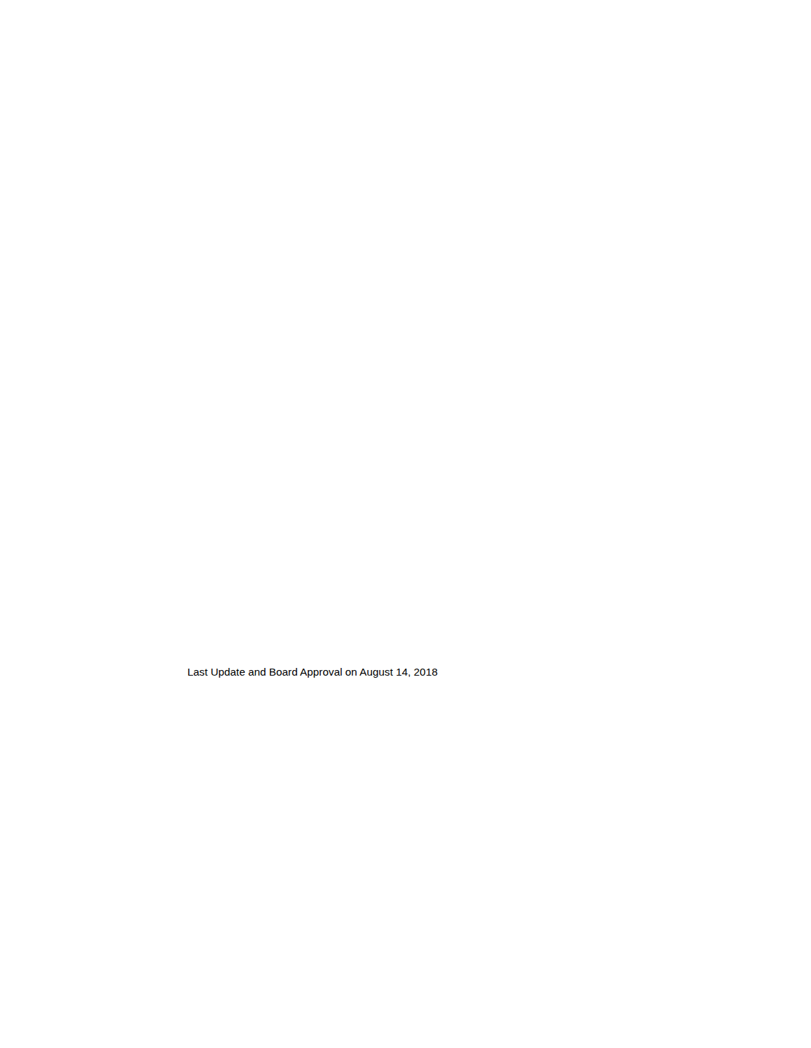Last Update and Board Approval on August 14, 2018